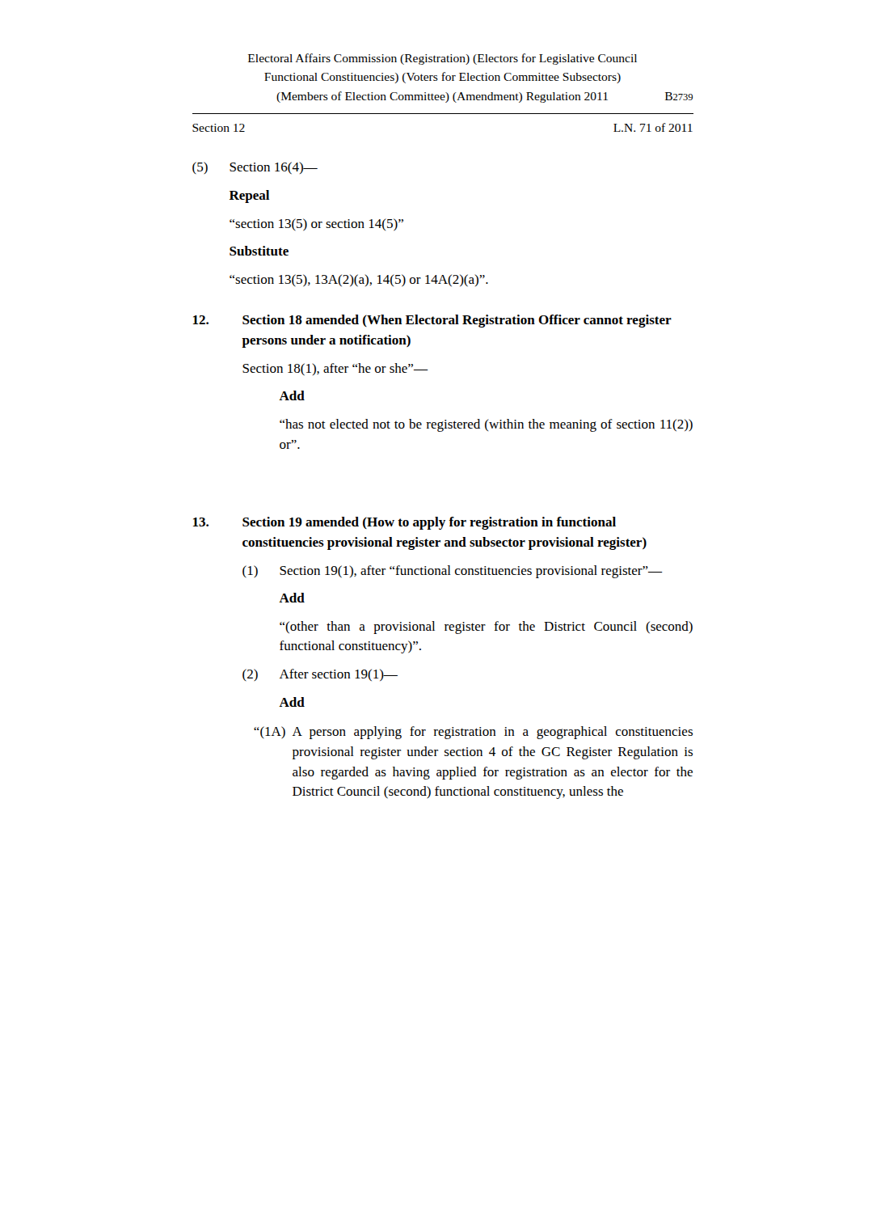Electoral Affairs Commission (Registration) (Electors for Legislative Council
Functional Constituencies) (Voters for Election Committee Subsectors)
(Members of Election Committee) (Amendment) Regulation 2011
B2739
Section 12 L.N. 71 of 2011
(5)
Section 16(4)—
Repeal
“section 13(5) or section 14(5)”
Substitute
“section 13(5), 13A(2)(a), 14(5) or 14A(2)(a)”.
12.
Section 18 amended (When Electoral Registration Officer cannot register persons under a notification)
Section 18(1), after “he or she”—
Add
“has not elected not to be registered (within the meaning of section 11(2)) or”.
13.
Section 19 amended (How to apply for registration in functional constituencies provisional register and subsector provisional register)
(1)
Section 19(1), after “functional constituencies provisional register”—
Add
“(other than a provisional register for the District Council (second) functional constituency)”.
(2)
After section 19(1)—
Add
“(1A)
A person applying for registration in a geographical constituencies provisional register under section 4 of the GC Register Regulation is also regarded as having applied for registration as an elector for the District Council (second) functional constituency, unless the